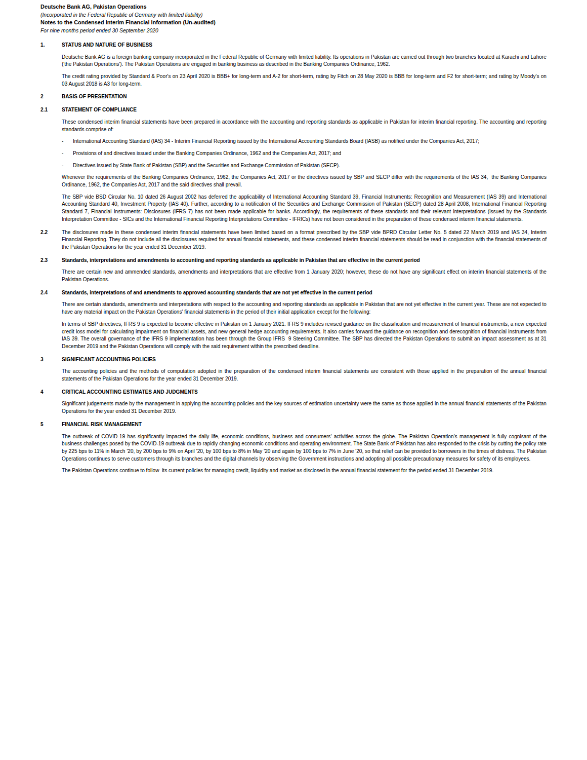Deutsche Bank AG, Pakistan Operations
(Incorporated in the Federal Republic of Germany with limited liability)
Notes to the Condensed Interim Financial Information (Un-audited)
For nine months period ended 30 September 2020
1.
STATUS AND NATURE OF BUSINESS
Deutsche Bank AG is a foreign banking company incorporated in the Federal Republic of Germany with limited liability. Its operations in Pakistan are carried out through two branches located at Karachi and Lahore ('the Pakistan Operations'). The Pakistan Operations are engaged in banking business as described in the Banking Companies Ordinance, 1962.
The credit rating provided by Standard & Poor's on 23 April 2020 is BBB+ for long-term and A-2 for short-term, rating by Fitch on 28 May 2020 is BBB for long-term and F2 for short-term; and rating by Moody's on 03 August 2018 is A3 for long-term.
2
BASIS OF PRESENTATION
2.1
STATEMENT OF COMPLIANCE
These condensed interim financial statements have been prepared in accordance with the accounting and reporting standards as applicable in Pakistan for interim financial reporting. The accounting and reporting standards comprise of:
-International Accounting Standard (IAS) 34 - Interim Financial Reporting issued by the International Accounting Standards Board (IASB) as notified under the Companies Act, 2017;
-Provisions of and directives issued under the Banking Companies Ordinance, 1962 and the Companies Act, 2017; and
-Directives issued by State Bank of Pakistan (SBP) and the Securities and Exchange Commission of Pakistan (SECP).
Whenever the requirements of the Banking Companies Ordinance, 1962, the Companies Act, 2017 or the directives issued by SBP and SECP differ with the requirements of the IAS 34, the Banking Companies Ordinance, 1962, the Companies Act, 2017 and the said directives shall prevail.
The SBP vide BSD Circular No. 10 dated 26 August 2002 has deferred the applicability of International Accounting Standard 39, Financial Instruments: Recognition and Measurement (IAS 39) and International Accounting Standard 40, Investment Property (IAS 40). Further, according to a notification of the Securities and Exchange Commission of Pakistan (SECP) dated 28 April 2008, International Financial Reporting Standard 7, Financial Instruments: Disclosures (IFRS 7) has not been made applicable for banks. Accordingly, the requirements of these standards and their relevant interpretations (issued by the Standards Interpretation Committee - SICs and the International Financial Reporting Interpretations Committee - IFRICs) have not been considered in the preparation of these condensed interim financial statements.
2.2
The disclosures made in these condensed interim financial statements have been limited based on a format prescribed by the SBP vide BPRD Circular Letter No. 5 dated 22 March 2019 and IAS 34, Interim Financial Reporting. They do not include all the disclosures required for annual financial statements, and these condensed interim financial statements should be read in conjunction with the financial statements of the Pakistan Operations for the year ended 31 December 2019.
2.3
Standards, interpretations and amendments to accounting and reporting standards as applicable in Pakistan that are effective in the current period
There are certain new and ammended standards, amendments and interpretations that are effective from 1 January 2020; however, these do not have any significant effect on interim financial statements of the Pakistan Operations.
2.4
Standards, interpretations of and amendments to approved accounting standards that are not yet effective in the current period
There are certain standards, amendments and interpretations with respect to the accounting and reporting standards as applicable in Pakistan that are not yet effective in the current year. These are not expected to have any material impact on the Pakistan Operations' financial statements in the period of their initial application except for the following:
In terms of SBP directives, IFRS 9 is expected to become effective in Pakistan on 1 January 2021. IFRS 9 includes revised guidance on the classification and measurement of financial instruments, a new expected credit loss model for calculating impairment on financial assets, and new general hedge accounting requirements. It also carries forward the guidance on recognition and derecognition of financial instruments from IAS 39. The overall governance of the IFRS 9 implementation has been through the Group IFRS 9 Steering Committee. The SBP has directed the Pakistan Operations to submit an impact assessment as at 31 December 2019 and the Pakistan Operations will comply with the said requirement within the prescribed deadline.
3
SIGNIFICANT ACCOUNTING POLICIES
The accounting policies and the methods of computation adopted in the preparation of the condensed interim financial statements are consistent with those applied in the preparation of the annual financial statements of the Pakistan Operations for the year ended 31 December 2019.
4
CRITICAL ACCOUNTING ESTIMATES AND JUDGMENTS
Significant judgements made by the management in applying the accounting policies and the key sources of estimation uncertainty were the same as those applied in the annual financial statements of the Pakistan Operations for the year ended 31 December 2019.
5
FINANCIAL RISK MANAGEMENT
The outbreak of COVID-19 has significantly impacted the daily life, economic conditions, business and consumers' activities across the globe. The Pakistan Operation's management is fully cognisant of the business challenges posed by the COVID-19 outbreak due to rapidly changing economic conditions and operating environment. The State Bank of Pakistan has also responded to the crisis by cutting the policy rate by 225 bps to 11% in March '20, by 200 bps to 9% on April '20, by 100 bps to 8% in May '20 and again by 100 bps to 7% in June '20, so that relief can be provided to borrowers in the times of distress. The Pakistan Operations continues to serve customers through its branches and the digital channels by observing the Government instructions and adopting all possible precautionary measures for safety of its employees.
The Pakistan Operations continue to follow its current policies for managing credit, liquidity and market as disclosed in the annual financial statement for the period ended 31 December 2019.